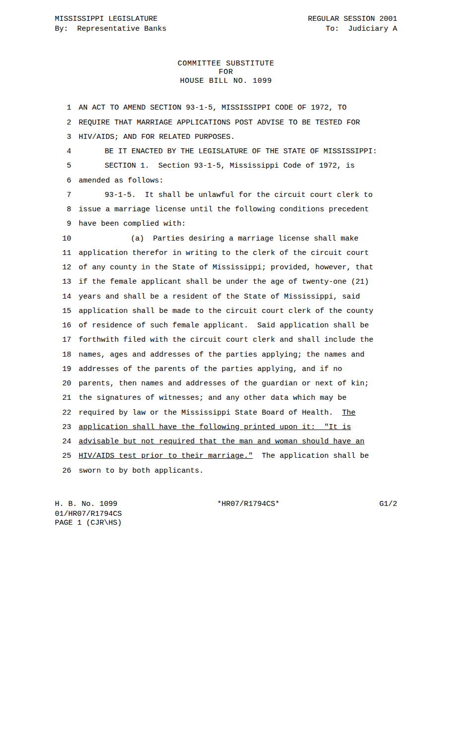MISSISSIPPI LEGISLATURE REGULAR SESSION 2001
By: Representative Banks To: Judiciary A
COMMITTEE SUBSTITUTE
FOR
HOUSE BILL NO. 1099
AN ACT TO AMEND SECTION 93-1-5, MISSISSIPPI CODE OF 1972, TO
REQUIRE THAT MARRIAGE APPLICATIONS POST ADVISE TO BE TESTED FOR
HIV/AIDS; AND FOR RELATED PURPOSES.
BE IT ENACTED BY THE LEGISLATURE OF THE STATE OF MISSISSIPPI:
SECTION 1. Section 93-1-5, Mississippi Code of 1972, is
amended as follows:
93-1-5. It shall be unlawful for the circuit court clerk to
issue a marriage license until the following conditions precedent
have been complied with:
(a) Parties desiring a marriage license shall make
application therefor in writing to the clerk of the circuit court
of any county in the State of Mississippi; provided, however, that
if the female applicant shall be under the age of twenty-one (21)
years and shall be a resident of the State of Mississippi, said
application shall be made to the circuit court clerk of the county
of residence of such female applicant. Said application shall be
forthwith filed with the circuit court clerk and shall include the
names, ages and addresses of the parties applying; the names and
addresses of the parents of the parties applying, and if no
parents, then names and addresses of the guardian or next of kin;
the signatures of witnesses; and any other data which may be
required by law or the Mississippi State Board of Health. The
application shall have the following printed upon it: "It is
advisable but not required that the man and woman should have an
HIV/AIDS test prior to their marriage." The application shall be
sworn to by both applicants.
H. B. No. 1099 *HR07/R1794CS* G1/2
01/HR07/R1794CS
PAGE 1 (CJR\HS)